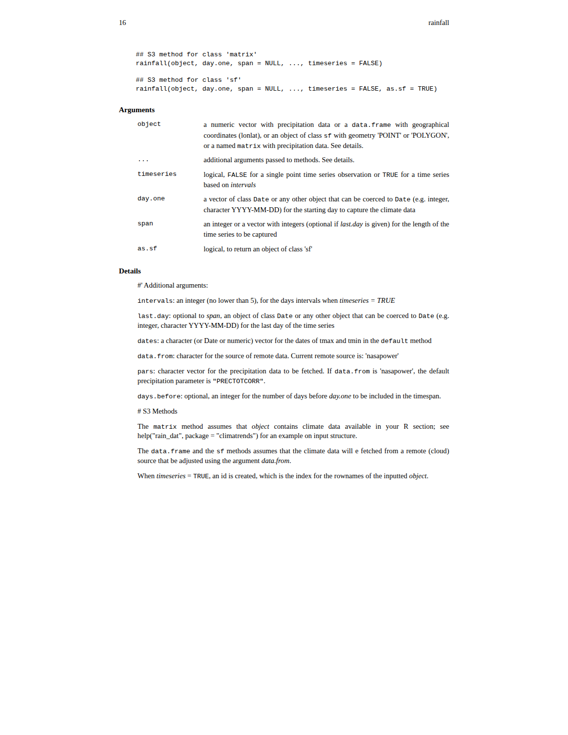16 rainfall
## S3 method for class 'matrix'
rainfall(object, day.one, span = NULL, ..., timeseries = FALSE)

## S3 method for class 'sf'
rainfall(object, day.one, span = NULL, ..., timeseries = FALSE, as.sf = TRUE)
Arguments
object
a numeric vector with precipitation data or a data.frame with geographical coordinates (lonlat), or an object of class sf with geometry 'POINT' or 'POLYGON', or a named matrix with precipitation data. See details.
...
additional arguments passed to methods. See details.
timeseries
logical, FALSE for a single point time series observation or TRUE for a time series based on intervals
day.one
a vector of class Date or any other object that can be coerced to Date (e.g. integer, character YYYY-MM-DD) for the starting day to capture the climate data
span
an integer or a vector with integers (optional if last.day is given) for the length of the time series to be captured
as.sf
logical, to return an object of class 'sf'
Details
#' Additional arguments:
intervals: an integer (no lower than 5), for the days intervals when timeseries = TRUE
last.day: optional to span, an object of class Date or any other object that can be coerced to Date (e.g. integer, character YYYY-MM-DD) for the last day of the time series
dates: a character (or Date or numeric) vector for the dates of tmax and tmin in the default method
data.from: character for the source of remote data. Current remote source is: 'nasapower'
pars: character vector for the precipitation data to be fetched. If data.from is 'nasapower', the default precipitation parameter is "PRECTOTCORR".
days.before: optional, an integer for the number of days before day.one to be included in the timespan.
# S3 Methods
The matrix method assumes that object contains climate data available in your R section; see help("rain_dat", package = "climatrends") for an example on input structure.
The data.frame and the sf methods assumes that the climate data will e fetched from a remote (cloud) source that be adjusted using the argument data.from.
When timeseries = TRUE, an id is created, which is the index for the rownames of the inputted object.